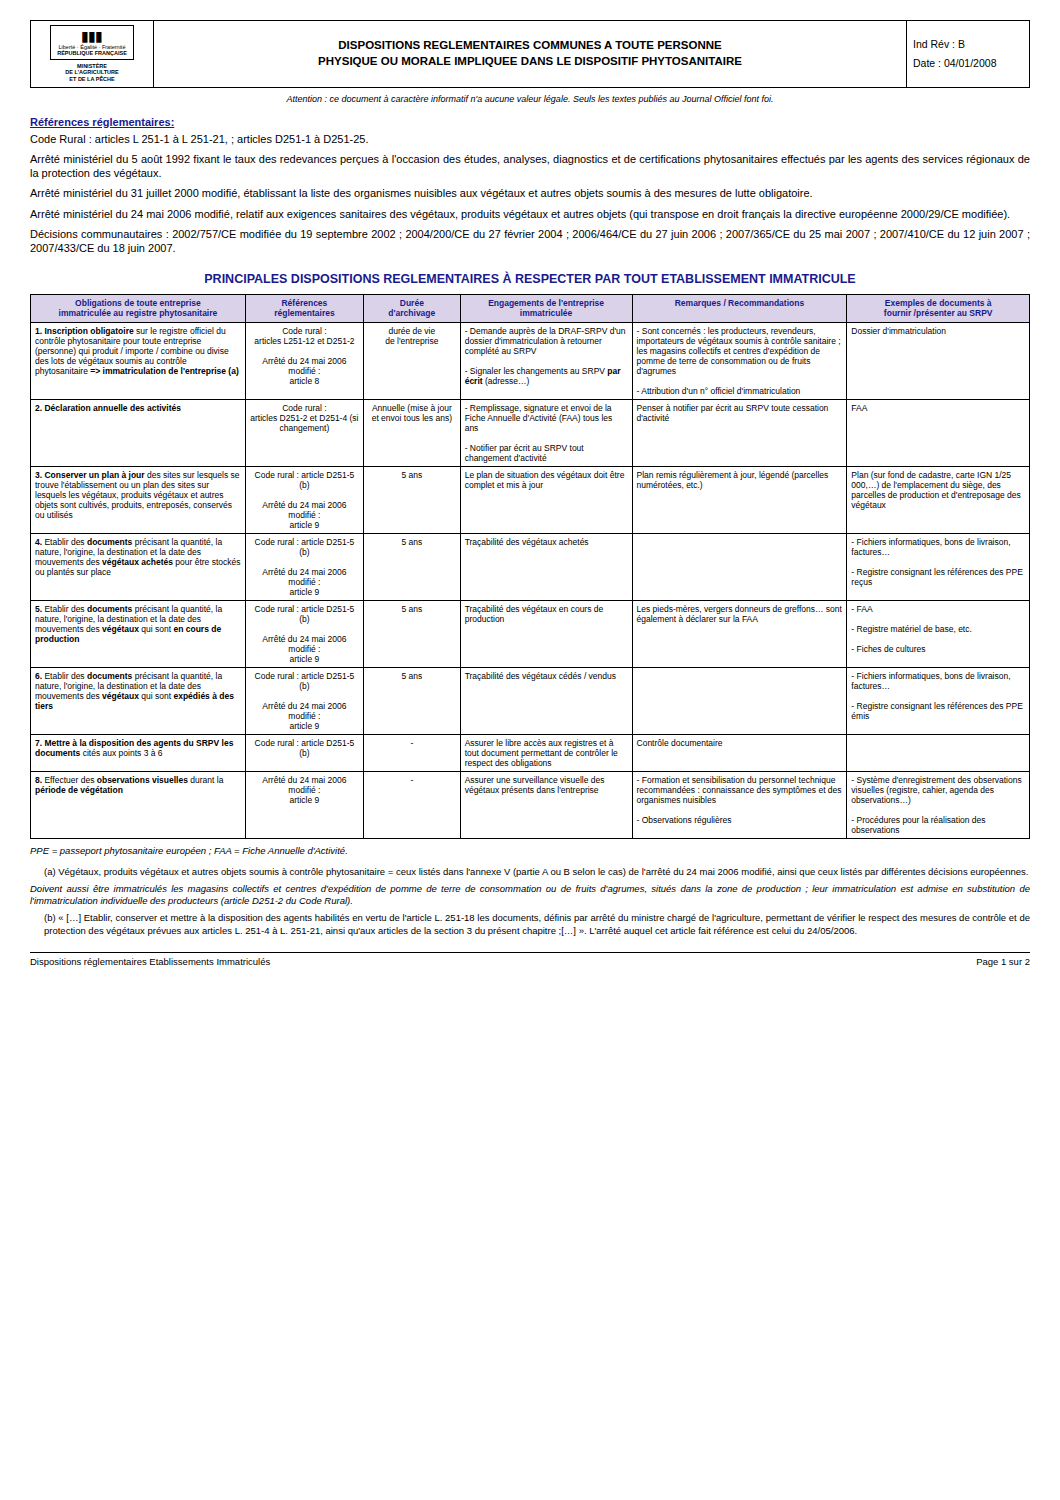| ▮▮▮ Liberté · Égalité · Fraternité RÉPUBLIQUE FRANÇAISE MINISTÈRE DE L'AGRICULTURE ET DE LA PÊCHE | DISPOSITIONS REGLEMENTAIRES COMMUNES A TOUTE PERSONNE PHYSIQUE OU MORALE IMPLIQUEE DANS LE DISPOSITIF PHYTOSANITAIRE | Ind Rév : B Date : 04/01/2008 |
Attention : ce document à caractère informatif n'a aucune valeur légale. Seuls les textes publiés au Journal Officiel font foi.
Références réglementaires:
Code Rural : articles L 251-1 à L 251-21, ; articles D251-1 à D251-25.
Arrêté ministériel du 5 août 1992 fixant le taux des redevances perçues à l'occasion des études, analyses, diagnostics et de certifications phytosanitaires effectués par les agents des services régionaux de la protection des végétaux.
Arrêté ministériel du 31 juillet 2000 modifié, établissant la liste des organismes nuisibles aux végétaux et autres objets soumis à des mesures de lutte obligatoire.
Arrêté ministériel du 24 mai 2006 modifié, relatif aux exigences sanitaires des végétaux, produits végétaux et autres objets (qui transpose en droit français la directive européenne 2000/29/CE modifiée).
Décisions communautaires : 2002/757/CE modifiée du 19 septembre 2002 ; 2004/200/CE du 27 février 2004 ; 2006/464/CE du 27 juin 2006 ; 2007/365/CE du 25 mai 2007 ; 2007/410/CE du 12 juin 2007 ; 2007/433/CE du 18 juin 2007.
PRINCIPALES DISPOSITIONS REGLEMENTAIRES À RESPECTER PAR TOUT ETABLISSEMENT IMMATRICULE
| Obligations de toute entreprise immatriculée au registre phytosanitaire | Références réglementaires | Durée d'archivage | Engagements de l'entreprise immatriculée | Remarques / Recommandations | Exemples de documents à fournir /présenter au SRPV |
| --- | --- | --- | --- | --- | --- |
| 1. Inscription obligatoire sur le registre officiel du contrôle phytosanitaire pour toute entreprise (personne) qui produit / importe / combine ou divise des lots de végétaux soumis au contrôle phytosanitaire => immatriculation de l'entreprise (a) | Code rural : articles L251-12 et D251-2 Arrêté du 24 mai 2006 modifié : article 8 | durée de vie de l'entreprise | - Demande auprès de la DRAF-SRPV d'un dossier d'immatriculation à retourner complété au SRPV - Signaler les changements au SRPV par écrit (adresse…) | - Sont concernés : les producteurs, revendeurs, importateurs de végétaux soumis à contrôle sanitaire ; les magasins collectifs et centres d'expédition de pomme de terre de consommation ou de fruits d'agrumes - Attribution d'un n° officiel d'immatriculation | Dossier d'immatriculation |
| 2. Déclaration annuelle des activités | Code rural : articles D251-2 et D251-4 (si changement) | Annuelle (mise à jour et envoi tous les ans) | - Remplissage, signature et envoi de la Fiche Annuelle d'Activité (FAA) tous les ans - Notifier par écrit au SRPV tout changement d'activité | Penser à notifier par écrit au SRPV toute cessation d'activité | FAA |
| 3. Conserver un plan à jour des sites sur lesquels se trouve l'établissement ou un plan des sites sur lesquels les végétaux, produits végétaux et autres objets sont cultivés, produits, entreposés, conservés ou utilisés | Code rural : article D251-5 (b) Arrêté du 24 mai 2006 modifié : article 9 | 5 ans | Le plan de situation des végétaux doit être complet et mis à jour | Plan remis régulièrement à jour, légendé (parcelles numérotées, etc.) | Plan (sur fond de cadastre, carte IGN 1/25 000,…) de l'emplacement du siège, des parcelles de production et d'entreposage des végétaux |
| 4. Etablir des documents précisant la quantité, la nature, l'origine, la destination et la date des mouvements des végétaux achetés pour être stockés ou plantés sur place | Code rural : article D251-5 (b) Arrêté du 24 mai 2006 modifié : article 9 | 5 ans | Traçabilité des végétaux achetés | | - Fichiers informatiques, bons de livraison, factures… - Registre consignant les références des PPE reçus |
| 5. Etablir des documents précisant la quantité, la nature, l'origine, la destination et la date des mouvements des végétaux qui sont en cours de production | Code rural : article D251-5 (b) Arrêté du 24 mai 2006 modifié : article 9 | 5 ans | Traçabilité des végétaux en cours de production | Les pieds-mères, vergers donneurs de greffons… sont également à déclarer sur la FAA | - FAA - Registre matériel de base, etc. - Fiches de cultures |
| 6. Etablir des documents précisant la quantité, la nature, l'origine, la destination et la date des mouvements des végétaux qui sont expédiés à des tiers | Code rural : article D251-5 (b) Arrêté du 24 mai 2006 modifié : article 9 | 5 ans | Traçabilité des végétaux cédés / vendus | | - Fichiers informatiques, bons de livraison, factures… - Registre consignant les références des PPE émis |
| 7. Mettre à la disposition des agents du SRPV les documents cités aux points 3 à 6 | Code rural : article D251-5 (b) | - | Assurer le libre accès aux registres et à tout document permettant de contrôler le respect des obligations | Contrôle documentaire | |
| 8. Effectuer des observations visuelles durant la période de végétation | Arrêté du 24 mai 2006 modifié : article 9 | - | Assurer une surveillance visuelle des végétaux présents dans l'entreprise | - Formation et sensibilisation du personnel technique recommandées : connaissance des symptômes et des organismes nuisibles - Observations régulières | - Système d'enregistrement des observations visuelles (registre, cahier, agenda des observations…) - Procédures pour la réalisation des observations |
PPE = passeport phytosanitaire européen ; FAA = Fiche Annuelle d'Activité.
(a) Végétaux, produits végétaux et autres objets soumis à contrôle phytosanitaire = ceux listés dans l'annexe V (partie A ou B selon le cas) de l'arrêté du 24 mai 2006 modifié, ainsi que ceux listés par différentes décisions européennes.
Doivent aussi être immatriculés les magasins collectifs et centres d'expédition de pomme de terre de consommation ou de fruits d'agrumes, situés dans la zone de production ; leur immatriculation est admise en substitution de l'immatriculation individuelle des producteurs (article D251-2 du Code Rural).
(b) « […] Etablir, conserver et mettre à la disposition des agents habilités en vertu de l'article L. 251-18 les documents, définis par arrêté du ministre chargé de l'agriculture, permettant de vérifier le respect des mesures de contrôle et de protection des végétaux prévues aux articles L. 251-4 à L. 251-21, ainsi qu'aux articles de la section 3 du présent chapitre ;[…] ». L'arrêté auquel cet article fait référence est celui du 24/05/2006.
Dispositions réglementaires Etablissements Immatriculés Page 1 sur 2